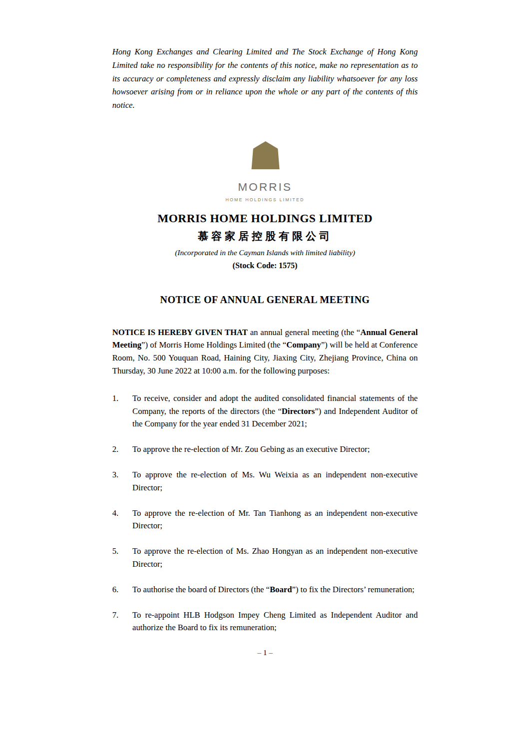Hong Kong Exchanges and Clearing Limited and The Stock Exchange of Hong Kong Limited take no responsibility for the contents of this notice, make no representation as to its accuracy or completeness and expressly disclaim any liability whatsoever for any loss howsoever arising from or in reliance upon the whole or any part of the contents of this notice.
☗
MORRIS
HOME HOLDINGS LIMITED
MORRIS HOME HOLDINGS LIMITED
慕容家居控股有限公司
(Incorporated in the Cayman Islands with limited liability)
(Stock Code: 1575)
NOTICE OF ANNUAL GENERAL MEETING
NOTICE IS HEREBY GIVEN THAT an annual general meeting (the “Annual General Meeting”) of Morris Home Holdings Limited (the “Company”) will be held at Conference Room, No. 500 Youquan Road, Haining City, Jiaxing City, Zhejiang Province, China on Thursday, 30 June 2022 at 10:00 a.m. for the following purposes:
1. To receive, consider and adopt the audited consolidated financial statements of the Company, the reports of the directors (the “Directors”) and Independent Auditor of the Company for the year ended 31 December 2021;
2. To approve the re-election of Mr. Zou Gebing as an executive Director;
3. To approve the re-election of Ms. Wu Weixia as an independent non-executive Director;
4. To approve the re-election of Mr. Tan Tianhong as an independent non-executive Director;
5. To approve the re-election of Ms. Zhao Hongyan as an independent non-executive Director;
6. To authorise the board of Directors (the “Board”) to fix the Directors’ remuneration;
7. To re-appoint HLB Hodgson Impey Cheng Limited as Independent Auditor and authorize the Board to fix its remuneration;
– 1 –